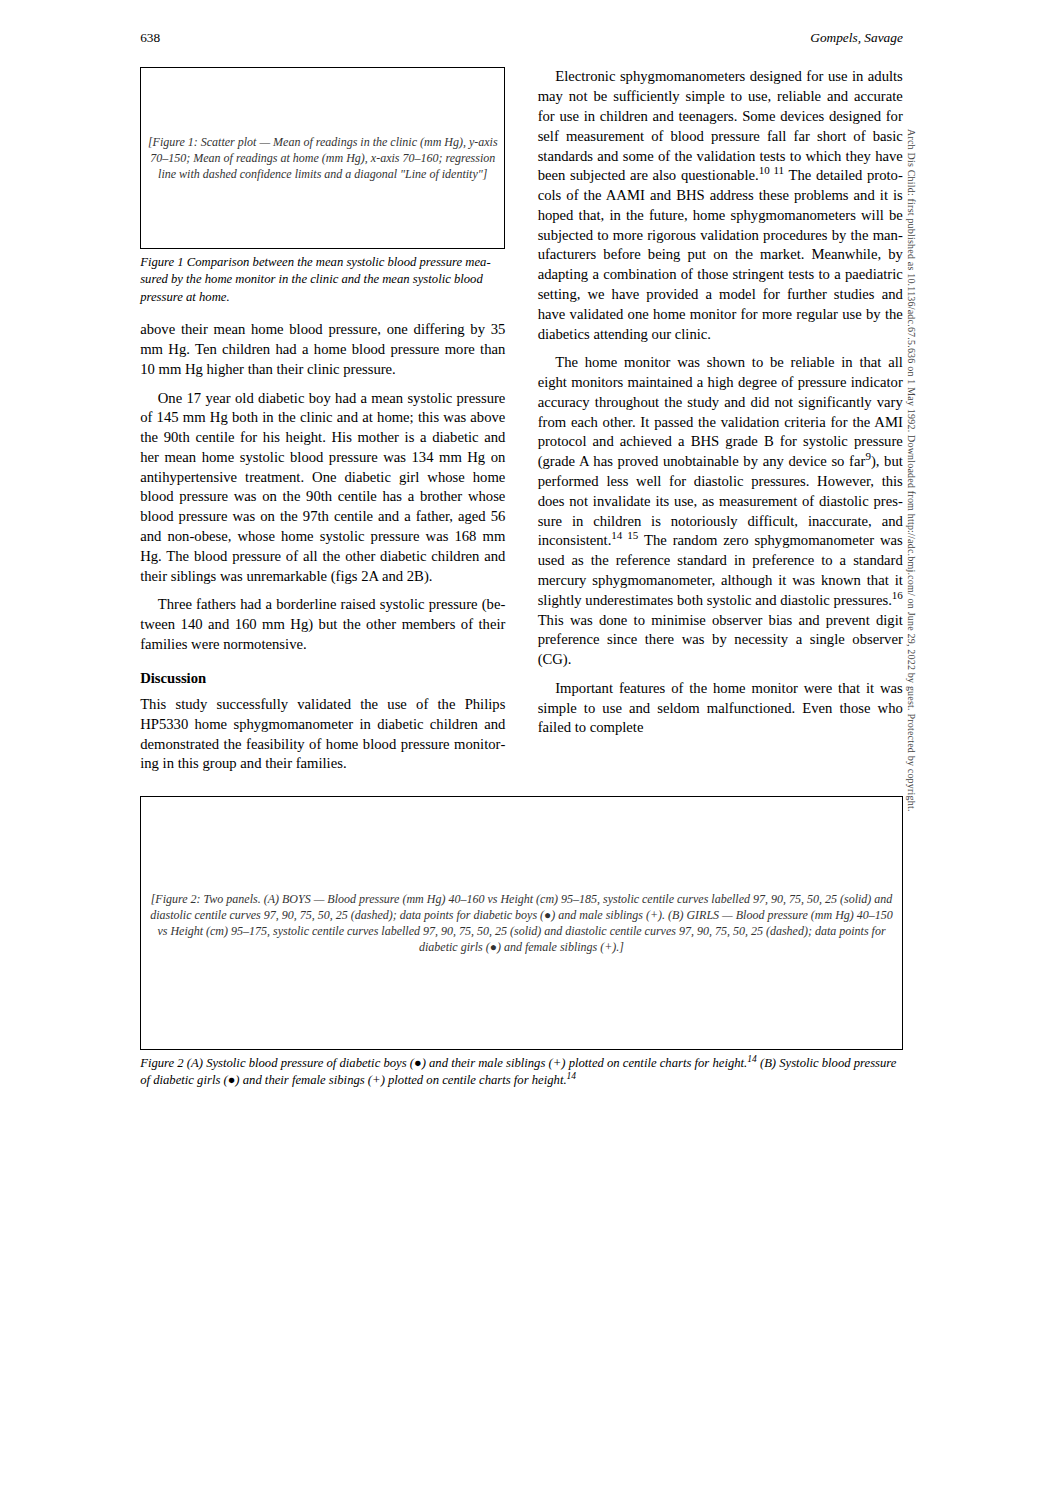638 Gompels, Savage
Arch Dis Child: first published as 10.1136/adc.67.5.636 on 1 May 1992. Downloaded from http://adc.bmj.com/ on June 29, 2022 by guest. Protected by copyright.
[Figure 1: Scatter plot — Mean of readings in the clinic (mm Hg), y-axis 70–150; Mean of readings at home (mm Hg), x-axis 70–160; regression line with dashed confidence limits and a diagonal "Line of identity"]
Figure 1 Comparison between the mean systolic blood pressure measured by the home monitor in the clinic and the mean systolic blood pressure at home.
above their mean home blood pressure, one differing by 35 mm Hg. Ten children had a home blood pressure more than 10 mm Hg higher than their clinic pressure.
One 17 year old diabetic boy had a mean systolic pressure of 145 mm Hg both in the clinic and at home; this was above the 90th centile for his height. His mother is a diabetic and her mean home systolic blood pressure was 134 mm Hg on antihypertensive treatment. One diabetic girl whose home blood pressure was on the 90th centile has a brother whose blood pressure was on the 97th centile and a father, aged 56 and non-obese, whose home systolic pressure was 168 mm Hg. The blood pressure of all the other diabetic children and their siblings was unremarkable (figs 2A and 2B).
Three fathers had a borderline raised systolic pressure (between 140 and 160 mm Hg) but the other members of their families were normotensive.
Discussion
This study successfully validated the use of the Philips HP5330 home sphygmomanometer in diabetic children and demonstrated the feasibility of home blood pressure monitoring in this group and their families.
Electronic sphygmomanometers designed for use in adults may not be sufficiently simple to use, reliable and accurate for use in children and teenagers. Some devices designed for self measurement of blood pressure fall far short of basic standards and some of the validation tests to which they have been subjected are also questionable.10 11 The detailed protocols of the AAMI and BHS address these problems and it is hoped that, in the future, home sphygmomanometers will be subjected to more rigorous validation procedures by the manufacturers before being put on the market. Meanwhile, by adapting a combination of those stringent tests to a paediatric setting, we have provided a model for further studies and have validated one home monitor for more regular use by the diabetics attending our clinic.
The home monitor was shown to be reliable in that all eight monitors maintained a high degree of pressure indicator accuracy throughout the study and did not significantly vary from each other. It passed the validation criteria for the AMI protocol and achieved a BHS grade B for systolic pressure (grade A has proved unobtainable by any device so far9), but performed less well for diastolic pressures. However, this does not invalidate its use, as measurement of diastolic pressure in children is notoriously difficult, inaccurate, and inconsistent.14 15 The random zero sphygmomanometer was used as the reference standard in preference to a standard mercury sphygmomanometer, although it was known that it slightly underestimates both systolic and diastolic pressures.16 This was done to minimise observer bias and prevent digit preference since there was by necessity a single observer (CG).
Important features of the home monitor were that it was simple to use and seldom malfunctioned. Even those who failed to complete
[Figure 2: Two panels. (A) BOYS — Blood pressure (mm Hg) 40–160 vs Height (cm) 95–185, systolic centile curves labelled 97, 90, 75, 50, 25 (solid) and diastolic centile curves 97, 90, 75, 50, 25 (dashed); data points for diabetic boys (●) and male siblings (+). (B) GIRLS — Blood pressure (mm Hg) 40–150 vs Height (cm) 95–175, systolic centile curves labelled 97, 90, 75, 50, 25 (solid) and diastolic centile curves 97, 90, 75, 50, 25 (dashed); data points for diabetic girls (●) and female siblings (+).]
Figure 2 (A) Systolic blood pressure of diabetic boys (●) and their male siblings (+) plotted on centile charts for height.14 (B) Systolic blood pressure of diabetic girls (●) and their female sibings (+) plotted on centile charts for height.14